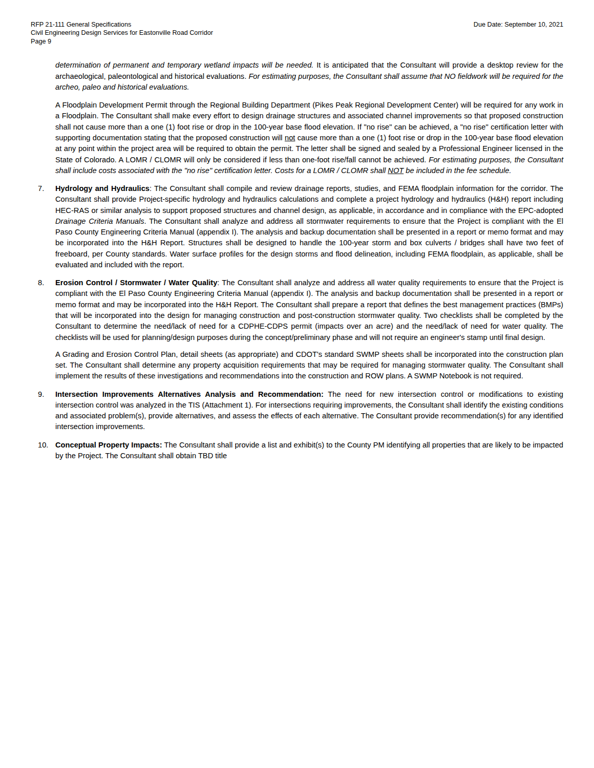RFP 21-111 General Specifications
Civil Engineering Design Services for Eastonville Road Corridor
Page 9
Due Date: September 10, 2021
determination of permanent and temporary wetland impacts will be needed. It is anticipated that the Consultant will provide a desktop review for the archaeological, paleontological and historical evaluations. For estimating purposes, the Consultant shall assume that NO fieldwork will be required for the archeo, paleo and historical evaluations.
A Floodplain Development Permit through the Regional Building Department (Pikes Peak Regional Development Center) will be required for any work in a Floodplain. The Consultant shall make every effort to design drainage structures and associated channel improvements so that proposed construction shall not cause more than a one (1) foot rise or drop in the 100-year base flood elevation. If "no rise" can be achieved, a "no rise" certification letter with supporting documentation stating that the proposed construction will not cause more than a one (1) foot rise or drop in the 100-year base flood elevation at any point within the project area will be required to obtain the permit. The letter shall be signed and sealed by a Professional Engineer licensed in the State of Colorado. A LOMR / CLOMR will only be considered if less than one-foot rise/fall cannot be achieved. For estimating purposes, the Consultant shall include costs associated with the "no rise" certification letter. Costs for a LOMR / CLOMR shall NOT be included in the fee schedule.
Hydrology and Hydraulics: The Consultant shall compile and review drainage reports, studies, and FEMA floodplain information for the corridor. The Consultant shall provide Project-specific hydrology and hydraulics calculations and complete a project hydrology and hydraulics (H&H) report including HEC-RAS or similar analysis to support proposed structures and channel design, as applicable, in accordance and in compliance with the EPC-adopted Drainage Criteria Manuals. The Consultant shall analyze and address all stormwater requirements to ensure that the Project is compliant with the El Paso County Engineering Criteria Manual (appendix I). The analysis and backup documentation shall be presented in a report or memo format and may be incorporated into the H&H Report. Structures shall be designed to handle the 100-year storm and box culverts / bridges shall have two feet of freeboard, per County standards. Water surface profiles for the design storms and flood delineation, including FEMA floodplain, as applicable, shall be evaluated and included with the report.
Erosion Control / Stormwater / Water Quality: The Consultant shall analyze and address all water quality requirements to ensure that the Project is compliant with the El Paso County Engineering Criteria Manual (appendix I). The analysis and backup documentation shall be presented in a report or memo format and may be incorporated into the H&H Report. The Consultant shall prepare a report that defines the best management practices (BMPs) that will be incorporated into the design for managing construction and post-construction stormwater quality. Two checklists shall be completed by the Consultant to determine the need/lack of need for a CDPHE-CDPS permit (impacts over an acre) and the need/lack of need for water quality. The checklists will be used for planning/design purposes during the concept/preliminary phase and will not require an engineer's stamp until final design.
A Grading and Erosion Control Plan, detail sheets (as appropriate) and CDOT's standard SWMP sheets shall be incorporated into the construction plan set. The Consultant shall determine any property acquisition requirements that may be required for managing stormwater quality. The Consultant shall implement the results of these investigations and recommendations into the construction and ROW plans. A SWMP Notebook is not required.
Intersection Improvements Alternatives Analysis and Recommendation: The need for new intersection control or modifications to existing intersection control was analyzed in the TIS (Attachment 1). For intersections requiring improvements, the Consultant shall identify the existing conditions and associated problem(s), provide alternatives, and assess the effects of each alternative. The Consultant provide recommendation(s) for any identified intersection improvements.
Conceptual Property Impacts: The Consultant shall provide a list and exhibit(s) to the County PM identifying all properties that are likely to be impacted by the Project. The Consultant shall obtain TBD title